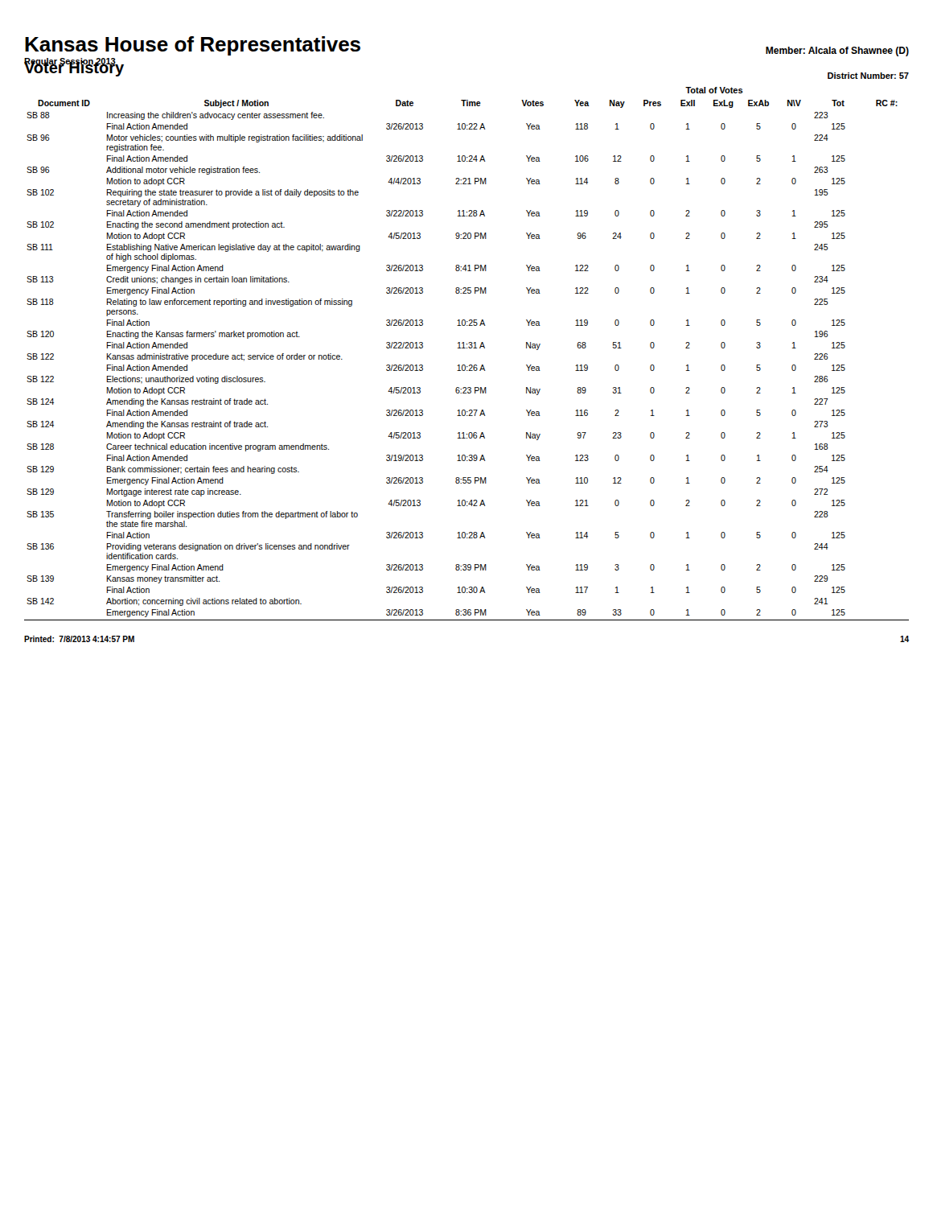Kansas House of Representatives
Voter History
Member: Alcala of Shawnee (D)
Regular Session 2013
District Number: 57
| | Total of Votes | |
| --- | --- | --- |
| Document ID | Subject / Motion | Date | Time | Votes | Yea | Nay | Pres | ExII | ExLg | ExAb | N\V | Tot | RC #: |
| SB 88 | Increasing the children's advocacy center assessment fee. | | | | | | | | | | | 223 |
| | Final Action Amended | 3/26/2013 | 10:22 A | Yea | 118 | 1 | 0 | 1 | 0 | 5 | 0 | 125 | |
| SB 96 | Motor vehicles; counties with multiple registration facilities; additional registration fee. | | | | | | | | | | | 224 |
| | Final Action Amended | 3/26/2013 | 10:24 A | Yea | 106 | 12 | 0 | 1 | 0 | 5 | 1 | 125 | |
| SB 96 | Additional motor vehicle registration fees. | | | | | | | | | | | 263 |
| | Motion to adopt CCR | 4/4/2013 | 2:21 PM | Yea | 114 | 8 | 0 | 1 | 0 | 2 | 0 | 125 | |
| SB 102 | Requiring the state treasurer to provide a list of daily deposits to the secretary of administration. | | | | | | | | | | | 195 |
| | Final Action Amended | 3/22/2013 | 11:28 A | Yea | 119 | 0 | 0 | 2 | 0 | 3 | 1 | 125 | |
| SB 102 | Enacting the second amendment protection act. | | | | | | | | | | | 295 |
| | Motion to Adopt CCR | 4/5/2013 | 9:20 PM | Yea | 96 | 24 | 0 | 2 | 0 | 2 | 1 | 125 | |
| SB 111 | Establishing Native American legislative day at the capitol; awarding of high school diplomas. | | | | | | | | | | | 245 |
| | Emergency Final Action Amend | 3/26/2013 | 8:41 PM | Yea | 122 | 0 | 0 | 1 | 0 | 2 | 0 | 125 | |
| SB 113 | Credit unions; changes in certain loan limitations. | | | | | | | | | | | 234 |
| | Emergency Final Action | 3/26/2013 | 8:25 PM | Yea | 122 | 0 | 0 | 1 | 0 | 2 | 0 | 125 | |
| SB 118 | Relating to law enforcement reporting and investigation of missing persons. | | | | | | | | | | | 225 |
| | Final Action | 3/26/2013 | 10:25 A | Yea | 119 | 0 | 0 | 1 | 0 | 5 | 0 | 125 | |
| SB 120 | Enacting the Kansas farmers' market promotion act. | | | | | | | | | | | 196 |
| | Final Action Amended | 3/22/2013 | 11:31 A | Nay | 68 | 51 | 0 | 2 | 0 | 3 | 1 | 125 | |
| SB 122 | Kansas administrative procedure act; service of order or notice. | | | | | | | | | | | 226 |
| | Final Action Amended | 3/26/2013 | 10:26 A | Yea | 119 | 0 | 0 | 1 | 0 | 5 | 0 | 125 | |
| SB 122 | Elections; unauthorized voting disclosures. | | | | | | | | | | | 286 |
| | Motion to Adopt CCR | 4/5/2013 | 6:23 PM | Nay | 89 | 31 | 0 | 2 | 0 | 2 | 1 | 125 | |
| SB 124 | Amending the Kansas restraint of trade act. | | | | | | | | | | | 227 |
| | Final Action Amended | 3/26/2013 | 10:27 A | Yea | 116 | 2 | 1 | 1 | 0 | 5 | 0 | 125 | |
| SB 124 | Amending the Kansas restraint of trade act. | | | | | | | | | | | 273 |
| | Motion to Adopt CCR | 4/5/2013 | 11:06 A | Nay | 97 | 23 | 0 | 2 | 0 | 2 | 1 | 125 | |
| SB 128 | Career technical education incentive program amendments. | | | | | | | | | | | 168 |
| | Final Action Amended | 3/19/2013 | 10:39 A | Yea | 123 | 0 | 0 | 1 | 0 | 1 | 0 | 125 | |
| SB 129 | Bank commissioner; certain fees and hearing costs. | | | | | | | | | | | 254 |
| | Emergency Final Action Amend | 3/26/2013 | 8:55 PM | Yea | 110 | 12 | 0 | 1 | 0 | 2 | 0 | 125 | |
| SB 129 | Mortgage interest rate cap increase. | | | | | | | | | | | 272 |
| | Motion to Adopt CCR | 4/5/2013 | 10:42 A | Yea | 121 | 0 | 0 | 2 | 0 | 2 | 0 | 125 | |
| SB 135 | Transferring boiler inspection duties from the department of labor to the state fire marshal. | | | | | | | | | | | 228 |
| | Final Action | 3/26/2013 | 10:28 A | Yea | 114 | 5 | 0 | 1 | 0 | 5 | 0 | 125 | |
| SB 136 | Providing veterans designation on driver's licenses and nondriver identification cards. | | | | | | | | | | | 244 |
| | Emergency Final Action Amend | 3/26/2013 | 8:39 PM | Yea | 119 | 3 | 0 | 1 | 0 | 2 | 0 | 125 | |
| SB 139 | Kansas money transmitter act. | | | | | | | | | | | 229 |
| | Final Action | 3/26/2013 | 10:30 A | Yea | 117 | 1 | 1 | 1 | 0 | 5 | 0 | 125 | |
| SB 142 | Abortion; concerning civil actions related to abortion. | | | | | | | | | | | 241 |
| | Emergency Final Action | 3/26/2013 | 8:36 PM | Yea | 89 | 33 | 0 | 1 | 0 | 2 | 0 | 125 | |
Printed: 7/8/2013 4:14:57 PM 14